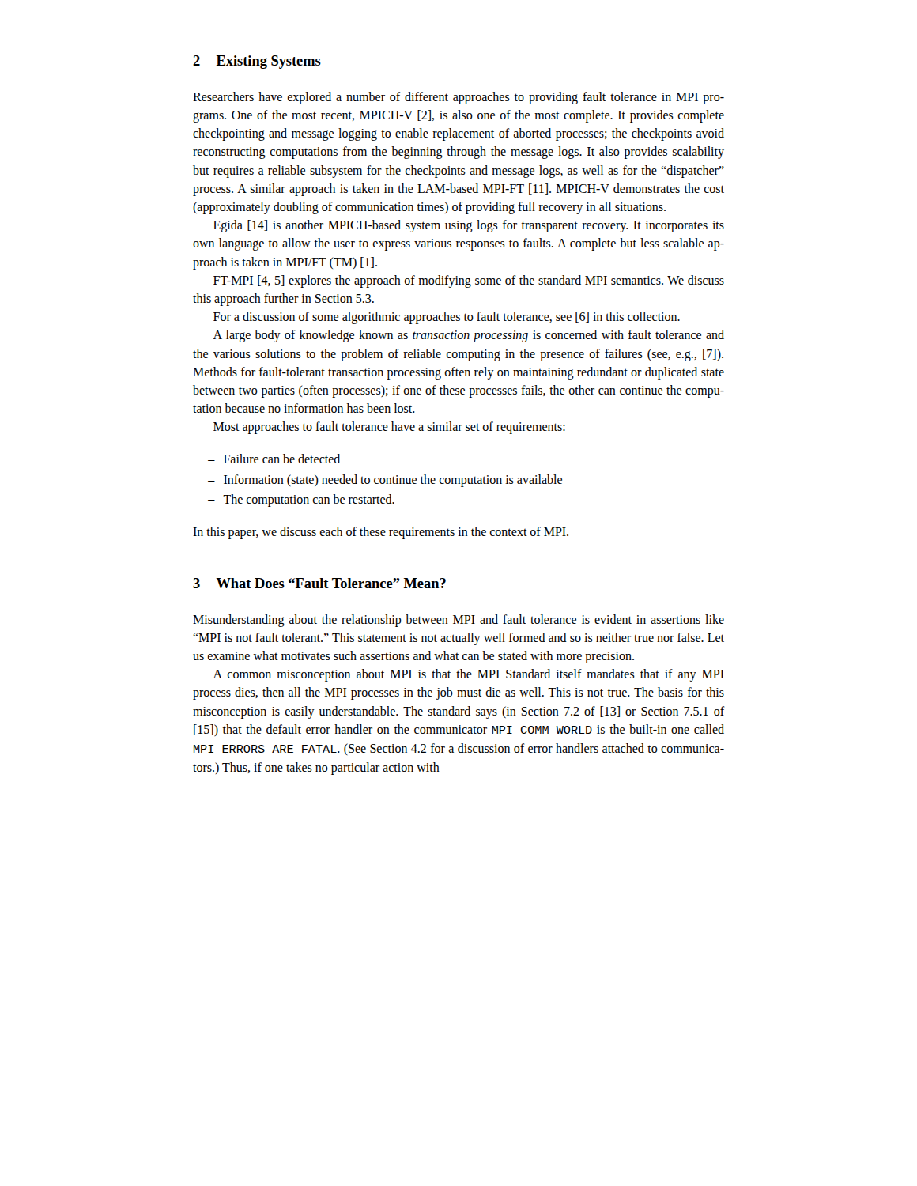2 Existing Systems
Researchers have explored a number of different approaches to providing fault tolerance in MPI programs. One of the most recent, MPICH-V [2], is also one of the most complete. It provides complete checkpointing and message logging to enable replacement of aborted processes; the checkpoints avoid reconstructing computations from the beginning through the message logs. It also provides scalability but requires a reliable subsystem for the checkpoints and message logs, as well as for the “dispatcher” process. A similar approach is taken in the LAM-based MPI-FT [11]. MPICH-V demonstrates the cost (approximately doubling of communication times) of providing full recovery in all situations.
Egida [14] is another MPICH-based system using logs for transparent recovery. It incorporates its own language to allow the user to express various responses to faults. A complete but less scalable approach is taken in MPI/FT (TM) [1].
FT-MPI [4, 5] explores the approach of modifying some of the standard MPI semantics. We discuss this approach further in Section 5.3.
For a discussion of some algorithmic approaches to fault tolerance, see [6] in this collection.
A large body of knowledge known as transaction processing is concerned with fault tolerance and the various solutions to the problem of reliable computing in the presence of failures (see, e.g., [7]). Methods for fault-tolerant transaction processing often rely on maintaining redundant or duplicated state between two parties (often processes); if one of these processes fails, the other can continue the computation because no information has been lost.
Most approaches to fault tolerance have a similar set of requirements:
Failure can be detected
Information (state) needed to continue the computation is available
The computation can be restarted.
In this paper, we discuss each of these requirements in the context of MPI.
3 What Does “Fault Tolerance” Mean?
Misunderstanding about the relationship between MPI and fault tolerance is evident in assertions like “MPI is not fault tolerant.” This statement is not actually well formed and so is neither true nor false. Let us examine what motivates such assertions and what can be stated with more precision.
A common misconception about MPI is that the MPI Standard itself mandates that if any MPI process dies, then all the MPI processes in the job must die as well. This is not true. The basis for this misconception is easily understandable. The standard says (in Section 7.2 of [13] or Section 7.5.1 of [15]) that the default error handler on the communicator MPI_COMM_WORLD is the built-in one called MPI_ERRORS_ARE_FATAL. (See Section 4.2 for a discussion of error handlers attached to communicators.) Thus, if one takes no particular action with